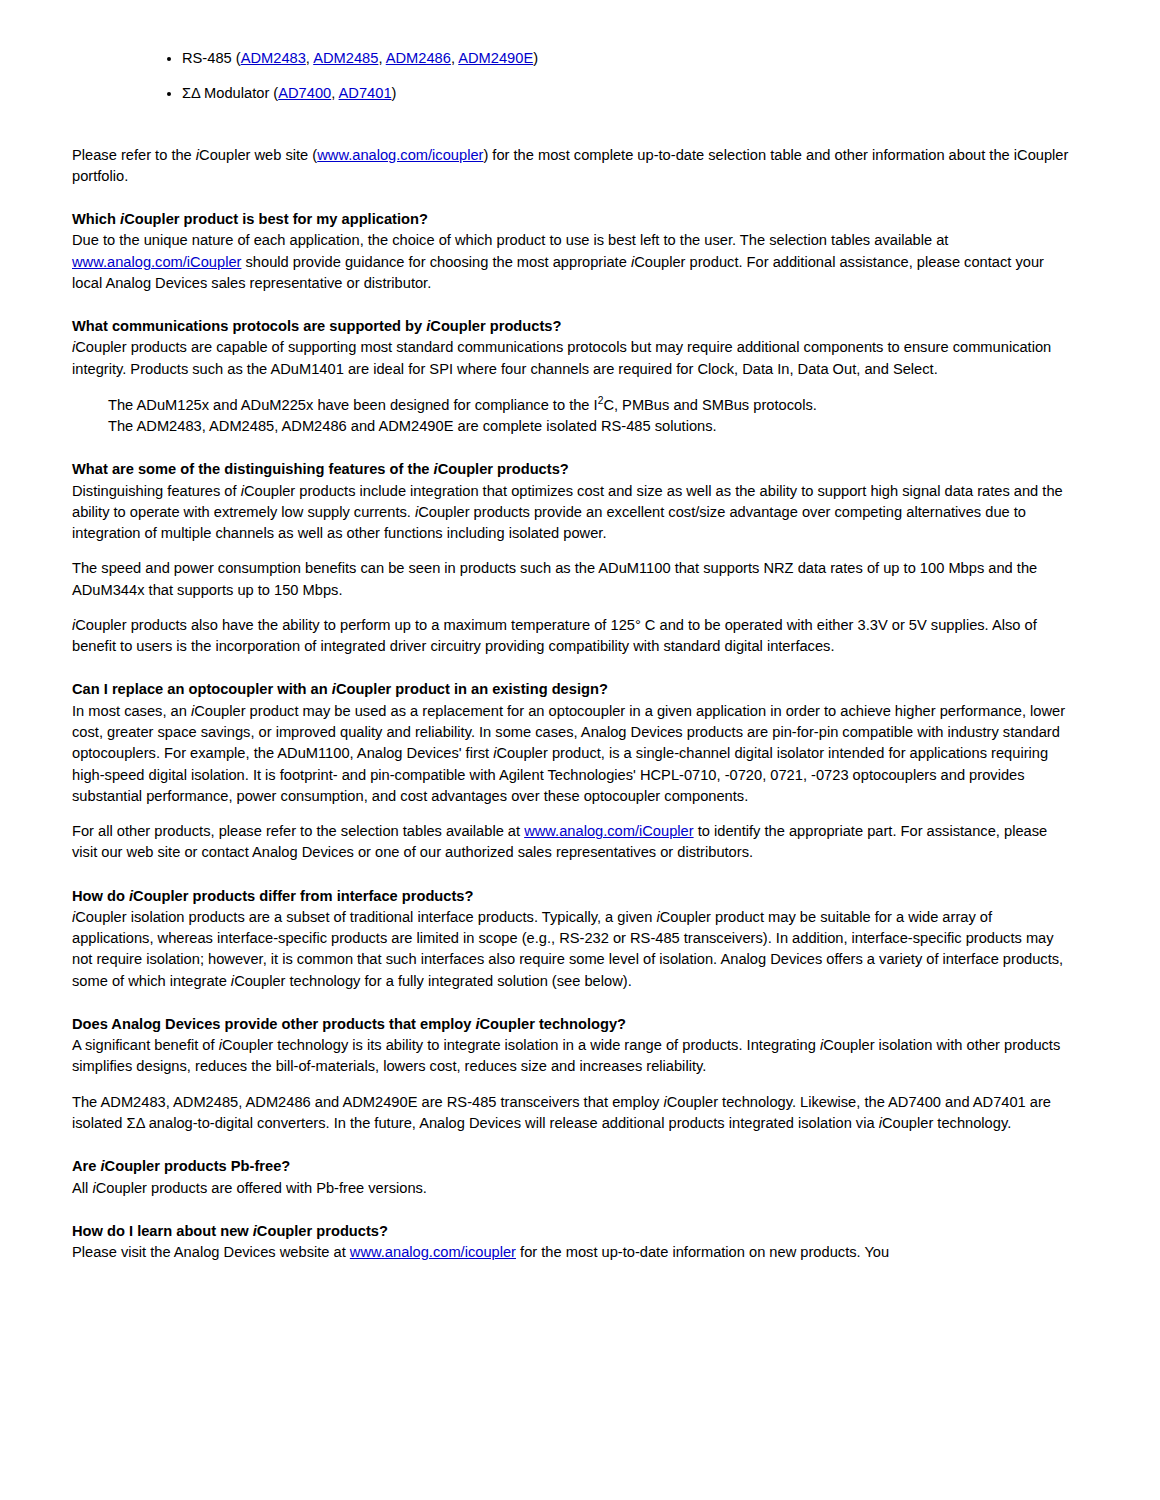RS-485 (ADM2483, ADM2485, ADM2486, ADM2490E)
ΣΔ Modulator (AD7400, AD7401)
Please refer to the i Coupler web site (www.analog.com/icoupler) for the most complete up-to-date selection table and other information about the iCoupler portfolio.
Which i Coupler product is best for my application?
Due to the unique nature of each application, the choice of which product to use is best left to the user. The selection tables available at www.analog.com/iCoupler should provide guidance for choosing the most appropriate i Coupler product. For additional assistance, please contact your local Analog Devices sales representative or distributor.
What communications protocols are supported by i Coupler products?
i Coupler products are capable of supporting most standard communications protocols but may require additional components to ensure communication integrity. Products such as the ADuM1401 are ideal for SPI where four channels are required for Clock, Data In, Data Out, and Select.
The ADuM125x and ADuM225x have been designed for compliance to the I2C, PMBus and SMBus protocols.
The ADM2483, ADM2485, ADM2486 and ADM2490E are complete isolated RS-485 solutions.
What are some of the distinguishing features of the i Coupler products?
Distinguishing features of i Coupler products include integration that optimizes cost and size as well as the ability to support high signal data rates and the ability to operate with extremely low supply currents. i Coupler products provide an excellent cost/size advantage over competing alternatives due to integration of multiple channels as well as other functions including isolated power.
The speed and power consumption benefits can be seen in products such as the ADuM1100 that supports NRZ data rates of up to 100 Mbps and the ADuM344x that supports up to 150 Mbps.
i Coupler products also have the ability to perform up to a maximum temperature of 125° C and to be operated with either 3.3V or 5V supplies. Also of benefit to users is the incorporation of integrated driver circuitry providing compatibility with standard digital interfaces.
Can I replace an optocoupler with an i Coupler product in an existing design?
In most cases, an i Coupler product may be used as a replacement for an optocoupler in a given application in order to achieve higher performance, lower cost, greater space savings, or improved quality and reliability. In some cases, Analog Devices products are pin-for-pin compatible with industry standard optocouplers. For example, the ADuM1100, Analog Devices' first i Coupler product, is a single-channel digital isolator intended for applications requiring high-speed digital isolation. It is footprint- and pin-compatible with Agilent Technologies' HCPL-0710, -0720, 0721, -0723 optocouplers and provides substantial performance, power consumption, and cost advantages over these optocoupler components.
For all other products, please refer to the selection tables available at www.analog.com/iCoupler to identify the appropriate part. For assistance, please visit our web site or contact Analog Devices or one of our authorized sales representatives or distributors.
How do i Coupler products differ from interface products?
i Coupler isolation products are a subset of traditional interface products. Typically, a given i Coupler product may be suitable for a wide array of applications, whereas interface-specific products are limited in scope (e.g., RS-232 or RS-485 transceivers). In addition, interface-specific products may not require isolation; however, it is common that such interfaces also require some level of isolation. Analog Devices offers a variety of interface products, some of which integrate i Coupler technology for a fully integrated solution (see below).
Does Analog Devices provide other products that employ i Coupler technology?
A significant benefit of i Coupler technology is its ability to integrate isolation in a wide range of products. Integrating i Coupler isolation with other products simplifies designs, reduces the bill-of-materials, lowers cost, reduces size and increases reliability.
The ADM2483, ADM2485, ADM2486 and ADM2490E are RS-485 transceivers that employ i Coupler technology. Likewise, the AD7400 and AD7401 are isolated ΣΔ analog-to-digital converters. In the future, Analog Devices will release additional products integrated isolation via i Coupler technology.
Are i Coupler products Pb-free?
All i Coupler products are offered with Pb-free versions.
How do I learn about new i Coupler products?
Please visit the Analog Devices website at www.analog.com/icoupler for the most up-to-date information on new products. You